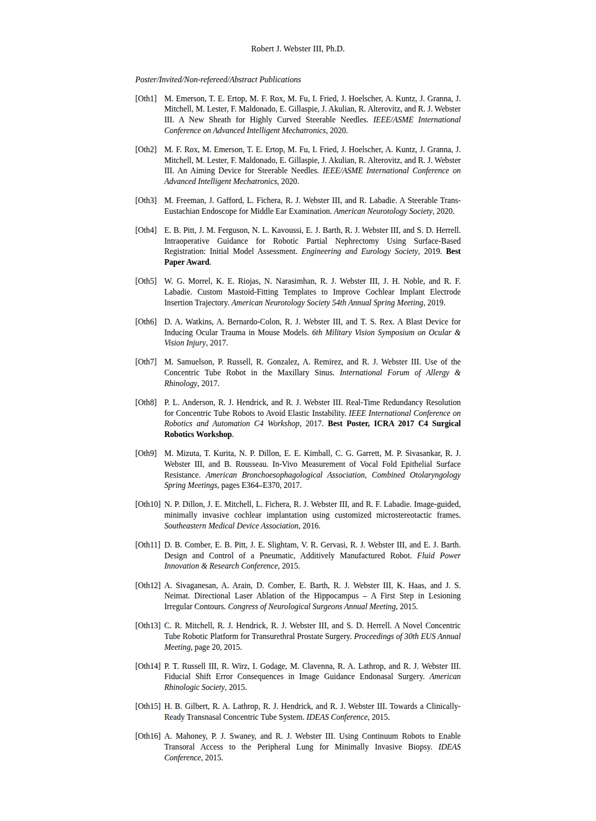Robert J. Webster III, Ph.D.
Poster/Invited/Non-refereed/Abstract Publications
[Oth1] M. Emerson, T. E. Ertop, M. F. Rox, M. Fu, I. Fried, J. Hoelscher, A. Kuntz, J. Granna, J. Mitchell, M. Lester, F. Maldonado, E. Gillaspie, J. Akulian, R. Alterovitz, and R. J. Webster III. A New Sheath for Highly Curved Steerable Needles. IEEE/ASME International Conference on Advanced Intelligent Mechatronics, 2020.
[Oth2] M. F. Rox, M. Emerson, T. E. Ertop, M. Fu, I. Fried, J. Hoelscher, A. Kuntz, J. Granna, J. Mitchell, M. Lester, F. Maldonado, E. Gillaspie, J. Akulian, R. Alterovitz, and R. J. Webster III. An Aiming Device for Steerable Needles. IEEE/ASME International Conference on Advanced Intelligent Mechatronics, 2020.
[Oth3] M. Freeman, J. Gafford, L. Fichera, R. J. Webster III, and R. Labadie. A Steerable Trans-Eustachian Endoscope for Middle Ear Examination. American Neurotology Society, 2020.
[Oth4] E. B. Pitt, J. M. Ferguson, N. L. Kavoussi, E. J. Barth, R. J. Webster III, and S. D. Herrell. Intraoperative Guidance for Robotic Partial Nephrectomy Using Surface-Based Registration: Initial Model Assessment. Engineering and Eurology Society, 2019. Best Paper Award.
[Oth5] W. G. Morrel, K. E. Riojas, N. Narasimhan, R. J. Webster III, J. H. Noble, and R. F. Labadie. Custom Mastoid-Fitting Templates to Improve Cochlear Implant Electrode Insertion Trajectory. American Neurotology Society 54th Annual Spring Meeting, 2019.
[Oth6] D. A. Watkins, A. Bernardo-Colon, R. J. Webster III, and T. S. Rex. A Blast Device for Inducing Ocular Trauma in Mouse Models. 6th Military Vision Symposium on Ocular & Vision Injury, 2017.
[Oth7] M. Samuelson, P. Russell, R. Gonzalez, A. Remirez, and R. J. Webster III. Use of the Concentric Tube Robot in the Maxillary Sinus. International Forum of Allergy & Rhinology, 2017.
[Oth8] P. L. Anderson, R. J. Hendrick, and R. J. Webster III. Real-Time Redundancy Resolution for Concentric Tube Robots to Avoid Elastic Instability. IEEE International Conference on Robotics and Automation C4 Workshop, 2017. Best Poster, ICRA 2017 C4 Surgical Robotics Workshop.
[Oth9] M. Mizuta, T. Kurita, N. P. Dillon, E. E. Kimball, C. G. Garrett, M. P. Sivasankar, R. J. Webster III, and B. Rousseau. In-Vivo Measurement of Vocal Fold Epithelial Surface Resistance. American Bronchoesophagological Association, Combined Otolaryngology Spring Meetings, pages E364–E370, 2017.
[Oth10] N. P. Dillon, J. E. Mitchell, L. Fichera, R. J. Webster III, and R. F. Labadie. Image-guided, minimally invasive cochlear implantation using customized microstereotactic frames. Southeastern Medical Device Association, 2016.
[Oth11] D. B. Comber, E. B. Pitt, J. E. Slightam, V. R. Gervasi, R. J. Webster III, and E. J. Barth. Design and Control of a Pneumatic, Additively Manufactured Robot. Fluid Power Innovation & Research Conference, 2015.
[Oth12] A. Sivaganesan, A. Arain, D. Comber, E. Barth, R. J. Webster III, K. Haas, and J. S. Neimat. Directional Laser Ablation of the Hippocampus – A First Step in Lesioning Irregular Contours. Congress of Neurological Surgeons Annual Meeting, 2015.
[Oth13] C. R. Mitchell, R. J. Hendrick, R. J. Webster III, and S. D. Herrell. A Novel Concentric Tube Robotic Platform for Transurethral Prostate Surgery. Proceedings of 30th EUS Annual Meeting, page 20, 2015.
[Oth14] P. T. Russell III, R. Wirz, I. Godage, M. Clavenna, R. A. Lathrop, and R. J. Webster III. Fiducial Shift Error Consequences in Image Guidance Endonasal Surgery. American Rhinologic Society, 2015.
[Oth15] H. B. Gilbert, R. A. Lathrop, R. J. Hendrick, and R. J. Webster III. Towards a Clinically-Ready Transnasal Concentric Tube System. IDEAS Conference, 2015.
[Oth16] A. Mahoney, P. J. Swaney, and R. J. Webster III. Using Continuum Robots to Enable Transoral Access to the Peripheral Lung for Minimally Invasive Biopsy. IDEAS Conference, 2015.